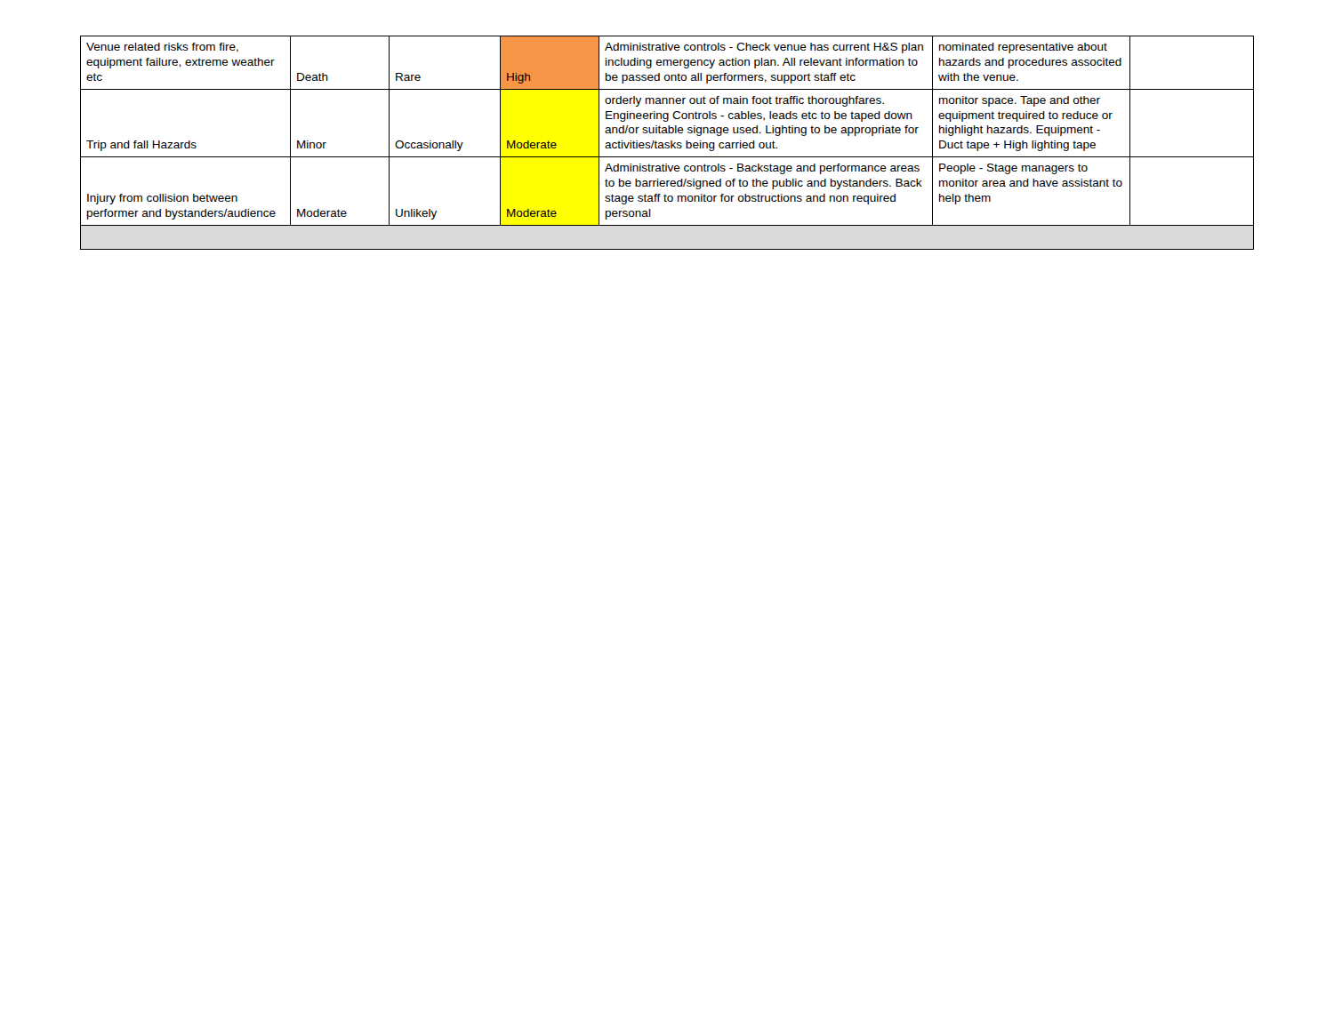| Venue related risks from fire, equipment failure, extreme weather etc | Death | Rare | High | Administrative controls - Check venue has current H&S plan including emergency action plan. All relevant information to be passed onto all performers, support staff etc | nominated representative about hazards and procedures associted with the venue. | |
| Trip and fall Hazards | Minor | Occasionally | Moderate | orderly manner out of main foot traffic thoroughfares. Engineering Controls - cables, leads etc to be taped down and/or suitable signage used. Lighting to be appropriate for activities/tasks being carried out. | monitor space. Tape and other equipment trequired to reduce or highlight hazards. Equipment - Duct tape + High lighting tape | |
| Injury from collision between performer and bystanders/audience | Moderate | Unlikely | Moderate | Administrative controls - Backstage and performance areas to be barriered/signed of to the public and bystanders. Back stage staff to monitor for obstructions and non required personal | People - Stage managers to monitor area and have assistant to help them | |